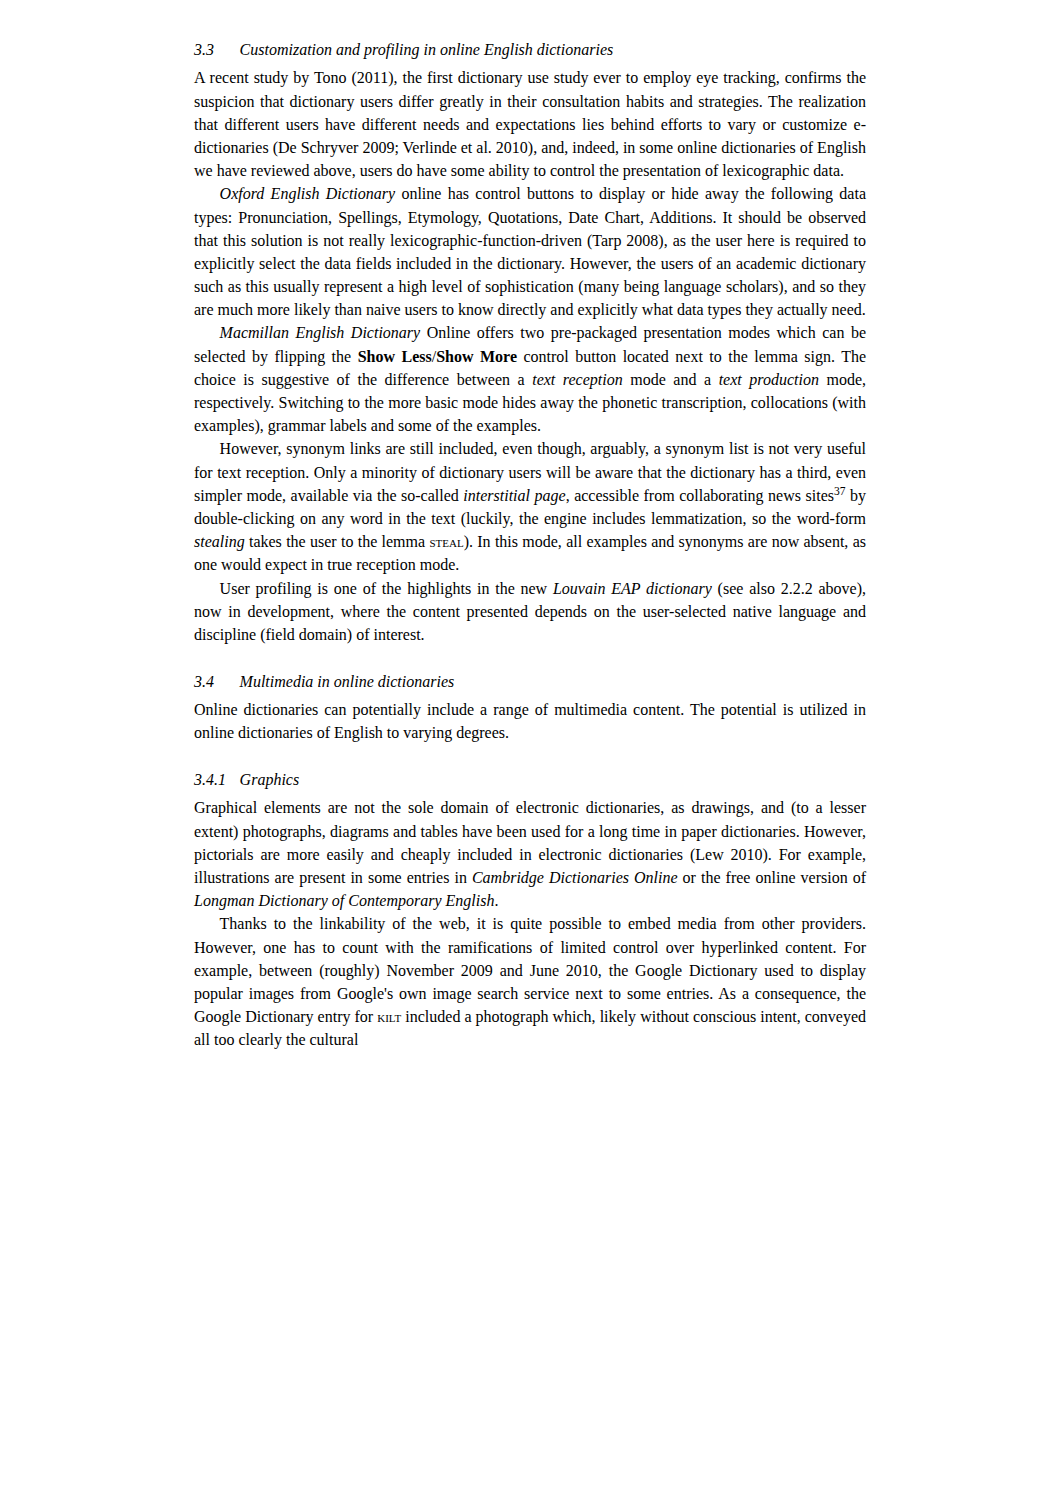3.3 Customization and profiling in online English dictionaries
A recent study by Tono (2011), the first dictionary use study ever to employ eye tracking, confirms the suspicion that dictionary users differ greatly in their consultation habits and strategies. The realization that different users have different needs and expectations lies behind efforts to vary or customize e-dictionaries (De Schryver 2009; Verlinde et al. 2010), and, indeed, in some online dictionaries of English we have reviewed above, users do have some ability to control the presentation of lexicographic data.
Oxford English Dictionary online has control buttons to display or hide away the following data types: Pronunciation, Spellings, Etymology, Quotations, Date Chart, Additions. It should be observed that this solution is not really lexicographic-function-driven (Tarp 2008), as the user here is required to explicitly select the data fields included in the dictionary. However, the users of an academic dictionary such as this usually represent a high level of sophistication (many being language scholars), and so they are much more likely than naive users to know directly and explicitly what data types they actually need.
Macmillan English Dictionary Online offers two pre-packaged presentation modes which can be selected by flipping the Show Less/Show More control button located next to the lemma sign. The choice is suggestive of the difference between a text reception mode and a text production mode, respectively. Switching to the more basic mode hides away the phonetic transcription, collocations (with examples), grammar labels and some of the examples.
However, synonym links are still included, even though, arguably, a synonym list is not very useful for text reception. Only a minority of dictionary users will be aware that the dictionary has a third, even simpler mode, available via the so-called interstitial page, accessible from collaborating news sites37 by double-clicking on any word in the text (luckily, the engine includes lemmatization, so the word-form stealing takes the user to the lemma steal). In this mode, all examples and synonyms are now absent, as one would expect in true reception mode.
User profiling is one of the highlights in the new Louvain EAP dictionary (see also 2.2.2 above), now in development, where the content presented depends on the user-selected native language and discipline (field domain) of interest.
3.4 Multimedia in online dictionaries
Online dictionaries can potentially include a range of multimedia content. The potential is utilized in online dictionaries of English to varying degrees.
3.4.1 Graphics
Graphical elements are not the sole domain of electronic dictionaries, as drawings, and (to a lesser extent) photographs, diagrams and tables have been used for a long time in paper dictionaries. However, pictorials are more easily and cheaply included in electronic dictionaries (Lew 2010). For example, illustrations are present in some entries in Cambridge Dictionaries Online or the free online version of Longman Dictionary of Contemporary English.
Thanks to the linkability of the web, it is quite possible to embed media from other providers. However, one has to count with the ramifications of limited control over hyperlinked content. For example, between (roughly) November 2009 and June 2010, the Google Dictionary used to display popular images from Google's own image search service next to some entries. As a consequence, the Google Dictionary entry for kilt included a photograph which, likely without conscious intent, conveyed all too clearly the cultural